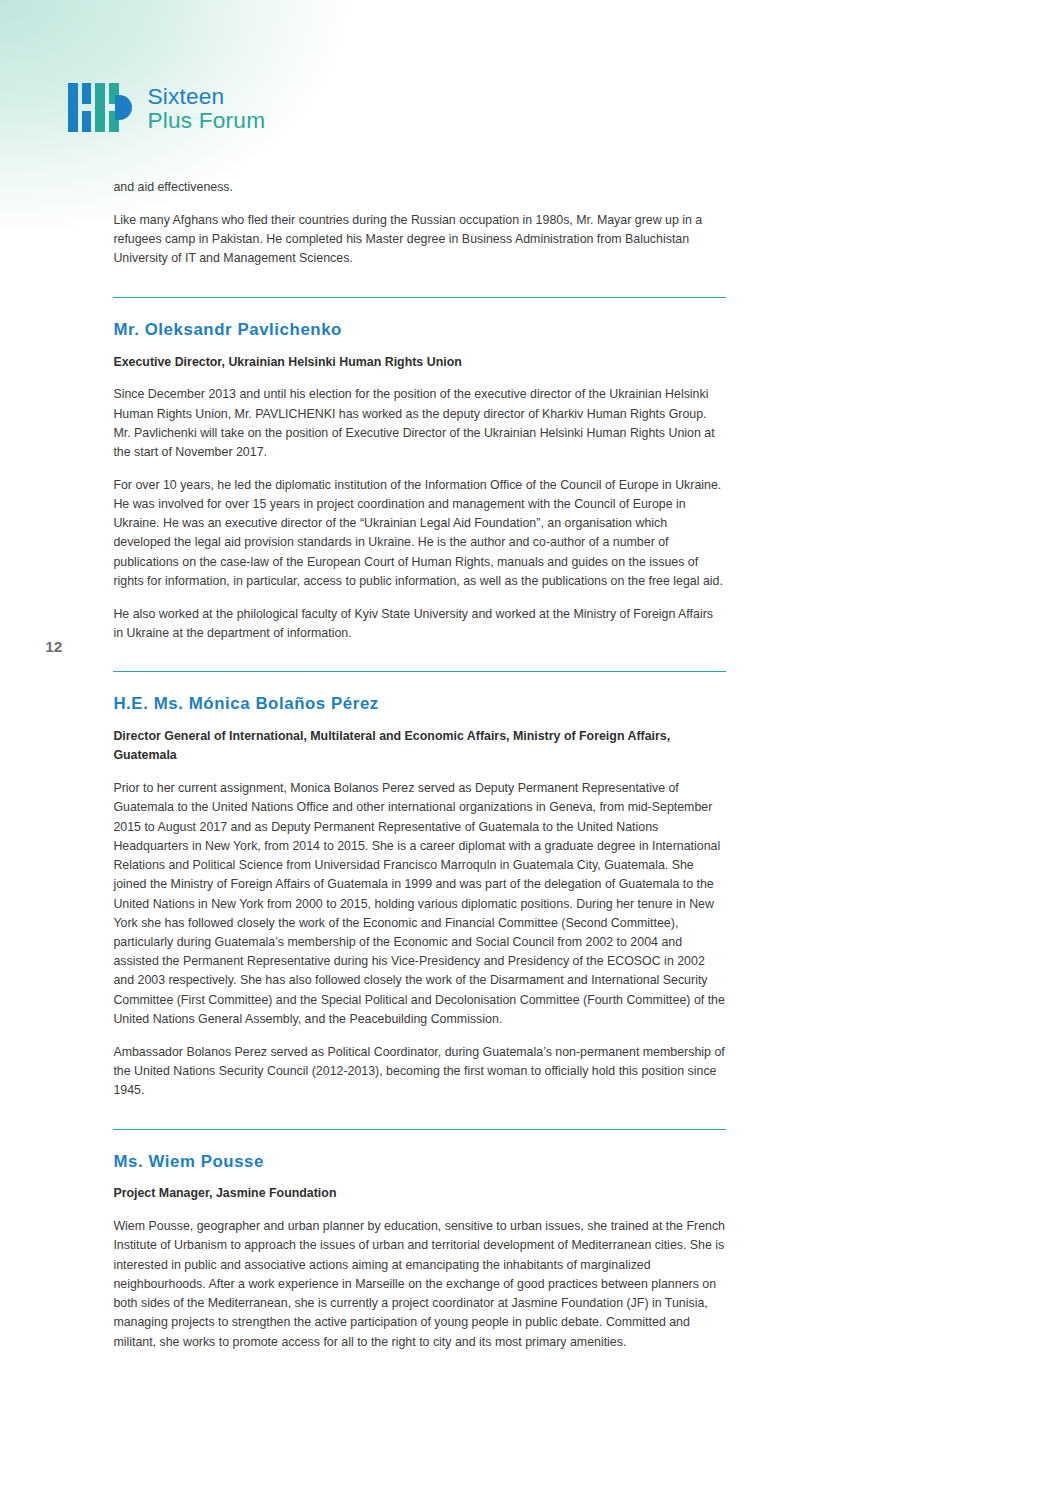Sixteen Plus Forum
12
and aid effectiveness.
Like many Afghans who fled their countries during the Russian occupation in 1980s, Mr. Mayar grew up in a refugees camp in Pakistan. He completed his Master degree in Business Administration from Baluchistan University of IT and Management Sciences.
Mr. Oleksandr Pavlichenko
Executive Director, Ukrainian Helsinki Human Rights Union
Since December 2013 and until his election for the position of the executive director of the Ukrainian Helsinki Human Rights Union, Mr. PAVLICHENKI has worked as the deputy director of Kharkiv Human Rights Group. Mr. Pavlichenki will take on the position of Executive Director of the Ukrainian Helsinki Human Rights Union at the start of November 2017.
For over 10 years, he led the diplomatic institution of the Information Office of the Council of Europe in Ukraine. He was involved for over 15 years in project coordination and management with the Council of Europe in Ukraine. He was an executive director of the “Ukrainian Legal Aid Foundation”, an organisation which developed the legal aid provision standards in Ukraine. He is the author and co-author of a number of publications on the case-law of the European Court of Human Rights, manuals and guides on the issues of rights for information, in particular, access to public information, as well as the publications on the free legal aid.
He also worked at the philological faculty of Kyiv State University and worked at the Ministry of Foreign Affairs in Ukraine at the department of information.
H.E. Ms. Mónica Bolaños Pérez
Director General of International, Multilateral and Economic Affairs, Ministry of Foreign Affairs, Guatemala
Prior to her current assignment, Monica Bolanos Perez served as Deputy Permanent Representative of Guatemala to the United Nations Office and other international organizations in Geneva, from mid-September 2015 to August 2017 and as Deputy Permanent Representative of Guatemala to the United Nations Headquarters in New York, from 2014 to 2015. She is a career diplomat with a graduate degree in International Relations and Political Science from Universidad Francisco Marroquln in Guatemala City, Guatemala. She joined the Ministry of Foreign Affairs of Guatemala in 1999 and was part of the delegation of Guatemala to the United Nations in New York from 2000 to 2015, holding various diplomatic positions. During her tenure in New York she has followed closely the work of the Economic and Financial Committee (Second Committee), particularly during Guatemala’s membership of the Economic and Social Council from 2002 to 2004 and assisted the Permanent Representative during his Vice-Presidency and Presidency of the ECOSOC in 2002 and 2003 respectively. She has also followed closely the work of the Disarmament and International Security Committee (First Committee) and the Special Political and Decolonisation Committee (Fourth Committee) of the United Nations General Assembly, and the Peacebuilding Commission.
Ambassador Bolanos Perez served as Political Coordinator, during Guatemala’s non-permanent membership of the United Nations Security Council (2012-2013), becoming the first woman to officially hold this position since 1945.
Ms. Wiem Pousse
Project Manager, Jasmine Foundation
Wiem Pousse, geographer and urban planner by education, sensitive to urban issues, she trained at the French Institute of Urbanism to approach the issues of urban and territorial development of Mediterranean cities. She is interested in public and associative actions aiming at emancipating the inhabitants of marginalized neighbourhoods. After a work experience in Marseille on the exchange of good practices between planners on both sides of the Mediterranean, she is currently a project coordinator at Jasmine Foundation (JF) in Tunisia, managing projects to strengthen the active participation of young people in public debate. Committed and militant, she works to promote access for all to the right to city and its most primary amenities.